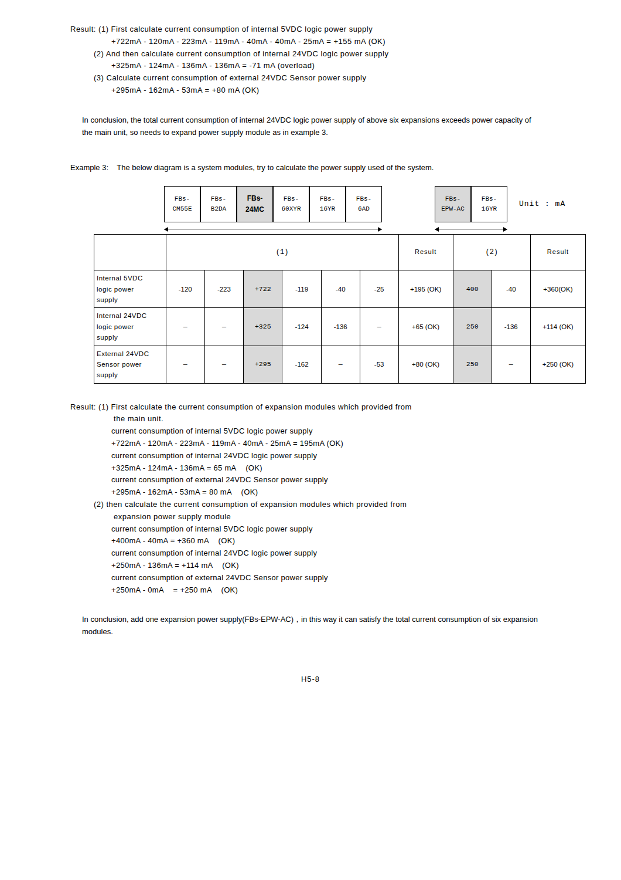Result: (1) First calculate current consumption of internal 5VDC logic power supply
+722mA - 120mA - 223mA - 119mA - 40mA - 40mA - 25mA = +155 mA (OK)
(2) And then calculate current consumption of internal 24VDC logic power supply
+325mA - 124mA - 136mA - 136mA = -71 mA (overload)
(3) Calculate current consumption of external 24VDC Sensor power supply
+295mA - 162mA - 53mA = +80 mA (OK)
In conclusion, the total current consumption of internal 24VDC logic power supply of above six expansions exceeds power capacity of the main unit, so needs to expand power supply module as in example 3.
Example 3: The below diagram is a system modules, try to calculate the power supply used of the system.
FBs-CM55E
FBs-B2DA
FBs-24MC
FBs-60XYR
FBs-16YR
FBs-6AD
FBs-EPW-AC
FBs-16YR
Unit : mA
| | (1) | Result | (2) | Result |
| Internal 5VDC logic power supply | -120 | -223 | +722 | -119 | -40 | -25 | +195 (OK) | 400 | -40 | +360(OK) |
| Internal 24VDC logic power supply | — | — | +325 | -124 | -136 | — | +65 (OK) | 250 | -136 | +114 (OK) |
| External 24VDC Sensor power supply | — | — | +295 | -162 | — | -53 | +80 (OK) | 250 | — | +250 (OK) |
Result: (1) First calculate the current consumption of expansion modules which provided from
the main unit.
current consumption of internal 5VDC logic power supply
+722mA - 120mA - 223mA - 119mA - 40mA - 25mA = 195mA (OK)
current consumption of internal 24VDC logic power supply
+325mA - 124mA - 136mA = 65 mA (OK)
current consumption of external 24VDC Sensor power supply
+295mA - 162mA - 53mA = 80 mA (OK)
(2) then calculate the current consumption of expansion modules which provided from
expansion power supply module
current consumption of internal 5VDC logic power supply
+400mA - 40mA = +360 mA (OK)
current consumption of internal 24VDC logic power supply
+250mA - 136mA = +114 mA (OK)
current consumption of external 24VDC Sensor power supply
+250mA - 0mA = +250 mA (OK)
In conclusion, add one expansion power supply(FBs-EPW-AC)，in this way it can satisfy the total current consumption of six expansion modules.
H5-8